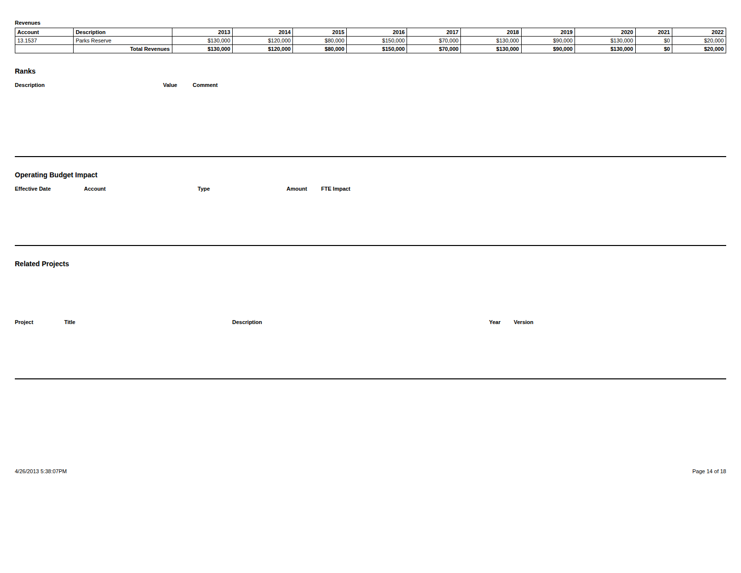Revenues
| Account | Description | 2013 | 2014 | 2015 | 2016 | 2017 | 2018 | 2019 | 2020 | 2021 | 2022 |
| --- | --- | --- | --- | --- | --- | --- | --- | --- | --- | --- | --- |
| 13.1537 | Parks Reserve | $130,000 | $120,000 | $80,000 | $150,000 | $70,000 | $130,000 | $90,000 | $130,000 | $0 | $20,000 |
| | Total Revenues | $130,000 | $120,000 | $80,000 | $150,000 | $70,000 | $130,000 | $90,000 | $130,000 | $0 | $20,000 |
Ranks
Description
Value
Comment
Operating Budget Impact
Effective Date
Account
Type
Amount
FTE Impact
Related Projects
Project
Title
Description
Year
Version
4/26/2013 5:38:07PM
Page 14 of 18